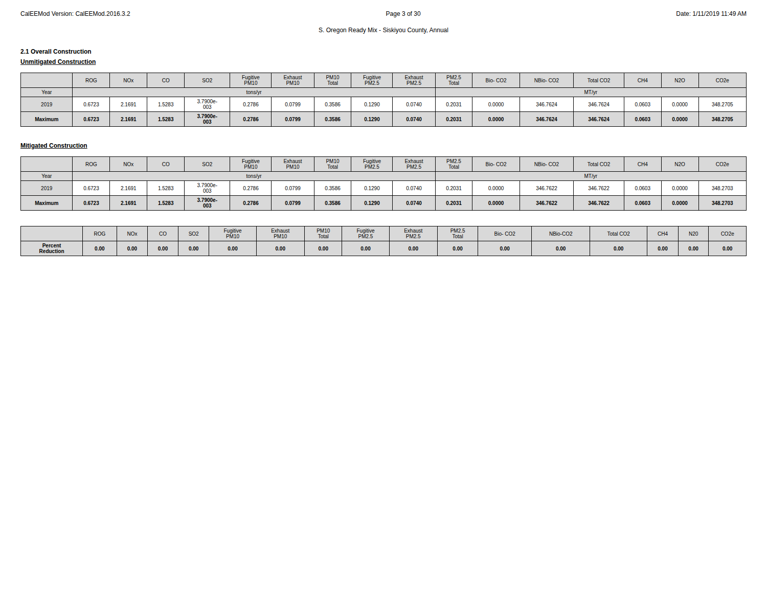CalEEMod Version: CalEEMod.2016.3.2
Page 3 of 30
Date: 1/11/2019 11:49 AM
S. Oregon Ready Mix - Siskiyou County, Annual
2.1 Overall Construction
Unmitigated Construction
| | ROG | NOx | CO | SO2 | Fugitive PM10 | Exhaust PM10 | PM10 Total | Fugitive PM2.5 | Exhaust PM2.5 | PM2.5 Total | Bio- CO2 | NBio- CO2 | Total CO2 | CH4 | N2O | CO2e |
| --- | --- | --- | --- | --- | --- | --- | --- | --- | --- | --- | --- | --- | --- | --- | --- | --- |
| Year | tons/yr | MT/yr |
| 2019 | 0.6723 | 2.1691 | 1.5283 | 3.7900e- 003 | 0.2786 | 0.0799 | 0.3586 | 0.1290 | 0.0740 | 0.2031 | 0.0000 | 346.7624 | 346.7624 | 0.0603 | 0.0000 | 348.2705 |
| Maximum | 0.6723 | 2.1691 | 1.5283 | 3.7900e- 003 | 0.2786 | 0.0799 | 0.3586 | 0.1290 | 0.0740 | 0.2031 | 0.0000 | 346.7624 | 346.7624 | 0.0603 | 0.0000 | 348.2705 |
Mitigated Construction
| | ROG | NOx | CO | SO2 | Fugitive PM10 | Exhaust PM10 | PM10 Total | Fugitive PM2.5 | Exhaust PM2.5 | PM2.5 Total | Bio- CO2 | NBio- CO2 | Total CO2 | CH4 | N2O | CO2e |
| --- | --- | --- | --- | --- | --- | --- | --- | --- | --- | --- | --- | --- | --- | --- | --- | --- |
| Year | tons/yr | MT/yr |
| 2019 | 0.6723 | 2.1691 | 1.5283 | 3.7900e- 003 | 0.2786 | 0.0799 | 0.3586 | 0.1290 | 0.0740 | 0.2031 | 0.0000 | 346.7622 | 346.7622 | 0.0603 | 0.0000 | 348.2703 |
| Maximum | 0.6723 | 2.1691 | 1.5283 | 3.7900e- 003 | 0.2786 | 0.0799 | 0.3586 | 0.1290 | 0.0740 | 0.2031 | 0.0000 | 346.7622 | 346.7622 | 0.0603 | 0.0000 | 348.2703 |
| | ROG | NOx | CO | SO2 | Fugitive PM10 | Exhaust PM10 | PM10 Total | Fugitive PM2.5 | Exhaust PM2.5 | PM2.5 Total | Bio- CO2 | NBio-CO2 | Total CO2 | CH4 | N20 | CO2e |
| --- | --- | --- | --- | --- | --- | --- | --- | --- | --- | --- | --- | --- | --- | --- | --- | --- |
| Percent Reduction | 0.00 | 0.00 | 0.00 | 0.00 | 0.00 | 0.00 | 0.00 | 0.00 | 0.00 | 0.00 | 0.00 | 0.00 | 0.00 | 0.00 | 0.00 | 0.00 |